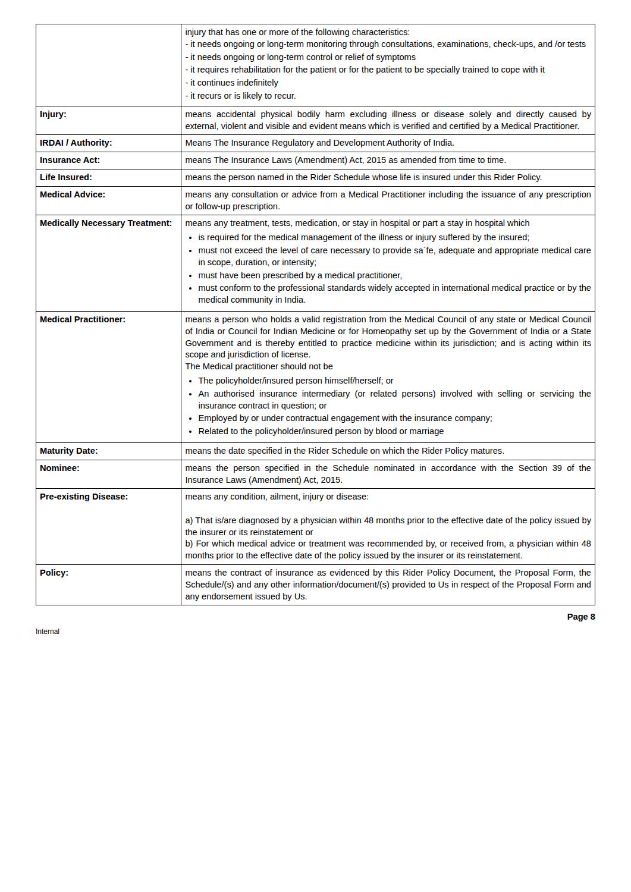| | injury that has one or more of the following characteristics: - it needs ongoing or long-term monitoring through consultations, examinations, check-ups, and /or tests - it needs ongoing or long-term control or relief of symptoms - it requires rehabilitation for the patient or for the patient to be specially trained to cope with it - it continues indefinitely - it recurs or is likely to recur. |
| Injury: | means accidental physical bodily harm excluding illness or disease solely and directly caused by external, violent and visible and evident means which is verified and certified by a Medical Practitioner. |
| IRDAI / Authority: | Means The Insurance Regulatory and Development Authority of India. |
| Insurance Act: | means The Insurance Laws (Amendment) Act, 2015 as amended from time to time. |
| Life Insured: | means the person named in the Rider Schedule whose life is insured under this Rider Policy. |
| Medical Advice: | means any consultation or advice from a Medical Practitioner including the issuance of any prescription or follow-up prescription. |
| Medically Necessary Treatment: | means any treatment, tests, medication, or stay in hospital or part a stay in hospital which is required for the medical management of the illness or injury suffered by the insured; must not exceed the level of care necessary to provide sa`fe, adequate and appropriate medical care in scope, duration, or intensity; must have been prescribed by a medical practitioner, must conform to the professional standards widely accepted in international medical practice or by the medical community in India. |
| Medical Practitioner: | means a person who holds a valid registration from the Medical Council of any state or Medical Council of India or Council for Indian Medicine or for Homeopathy set up by the Government of India or a State Government and is thereby entitled to practice medicine within its jurisdiction; and is acting within its scope and jurisdiction of license. The Medical practitioner should not be The policyholder/insured person himself/herself; or An authorised insurance intermediary (or related persons) involved with selling or servicing the insurance contract in question; or Employed by or under contractual engagement with the insurance company; Related to the policyholder/insured person by blood or marriage |
| Maturity Date: | means the date specified in the Rider Schedule on which the Rider Policy matures. |
| Nominee: | means the person specified in the Schedule nominated in accordance with the Section 39 of the Insurance Laws (Amendment) Act, 2015. |
| Pre-existing Disease: | means any condition, ailment, injury or disease: a) That is/are diagnosed by a physician within 48 months prior to the effective date of the policy issued by the insurer or its reinstatement or b) For which medical advice or treatment was recommended by, or received from, a physician within 48 months prior to the effective date of the policy issued by the insurer or its reinstatement. |
| Policy: | means the contract of insurance as evidenced by this Rider Policy Document, the Proposal Form, the Schedule/(s) and any other information/document/(s) provided to Us in respect of the Proposal Form and any endorsement issued by Us. |
Page 8
Internal